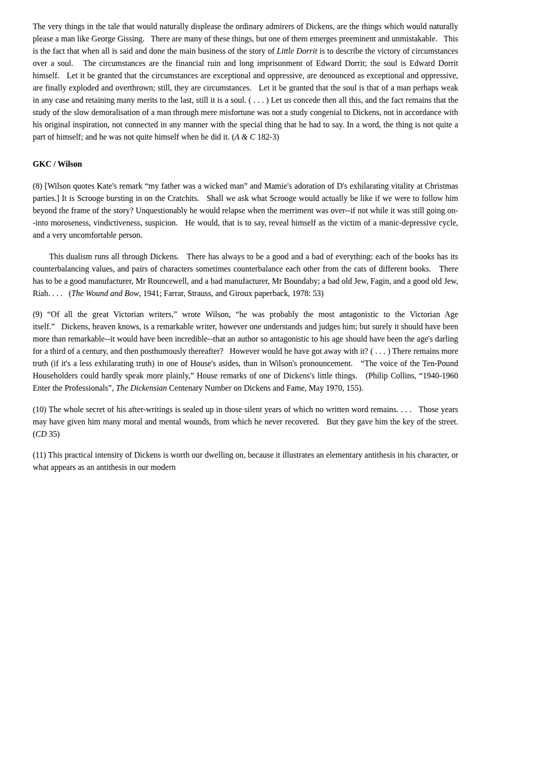The very things in the tale that would naturally displease the ordinary admirers of Dickens, are the things which would naturally please a man like George Gissing. There are many of these things, but one of them emerges preeminent and unmistakable. This is the fact that when all is said and done the main business of the story of Little Dorrit is to describe the victory of circumstances over a soul. The circumstances are the financial ruin and long imprisonment of Edward Dorrit; the soul is Edward Dorrit himself. Let it be granted that the circumstances are exceptional and oppressive, are denounced as exceptional and oppressive, are finally exploded and overthrown; still, they are circumstances. Let it be granted that the soul is that of a man perhaps weak in any case and retaining many merits to the last, still it is a soul. ( . . . ) Let us concede then all this, and the fact remains that the study of the slow demoralisation of a man through mere misfortune was not a study congenial to Dickens, not in accordance with his original inspiration, not connected in any manner with the special thing that he had to say. In a word, the thing is not quite a part of himself; and he was not quite himself when he did it. (A & C 182-3)
GKC / Wilson
(8) [Wilson quotes Kate's remark “my father was a wicked man” and Mamie's adoration of D's exhilarating vitality at Christmas parties.] It is Scrooge bursting in on the Cratchits. Shall we ask what Scrooge would actually be like if we were to follow him beyond the frame of the story? Unquestionably he would relapse when the merriment was over--if not while it was still going on--into moroseness, vindictiveness, suspicion. He would, that is to say, reveal himself as the victim of a manic-depressive cycle, and a very uncomfortable person.
This dualism runs all through Dickens. There has always to be a good and a bad of everything: each of the books has its counterbalancing values, and pairs of characters sometimes counterbalance each other from the cats of different books. There has to be a good manufacturer, Mr Rouncewell, and a bad manufacturer, Mr Boundaby; a bad old Jew, Fagin, and a good old Jew, Riah. . . . (The Wound and Bow, 1941; Farrar, Strauss, and Giroux paperback, 1978: 53)
(9) “Of all the great Victorian writers,” wrote Wilson, “he was probably the most antagonistic to the Victorian Age itself.” Dickens, heaven knows, is a remarkable writer, however one understands and judges him; but surely it should have been more than remarkable--it would have been incredible--that an author so antagonistic to his age should have been the age's darling for a third of a century, and then posthumously thereafter? However would he have got away with it? ( . . . ) There remains more truth (if it's a less exhilarating truth) in one of House's asides, than in Wilson's pronouncement. “The voice of the Ten-Pound Householders could hardly speak more plainly,” House remarks of one of Dickens's little things. (Philip Collins, “1940-1960 Enter the Professionals”, The Dickensian Centenary Number on Dickens and Fame, May 1970, 155).
(10) The whole secret of his after-writings is sealed up in those silent years of which no written word remains. . . . Those years may have given him many moral and mental wounds, from which he never recovered. But they gave him the key of the street. (CD 35)
(11) This practical intensity of Dickens is worth our dwelling on, because it illustrates an elementary antithesis in his character, or what appears as an antithesis in our modern